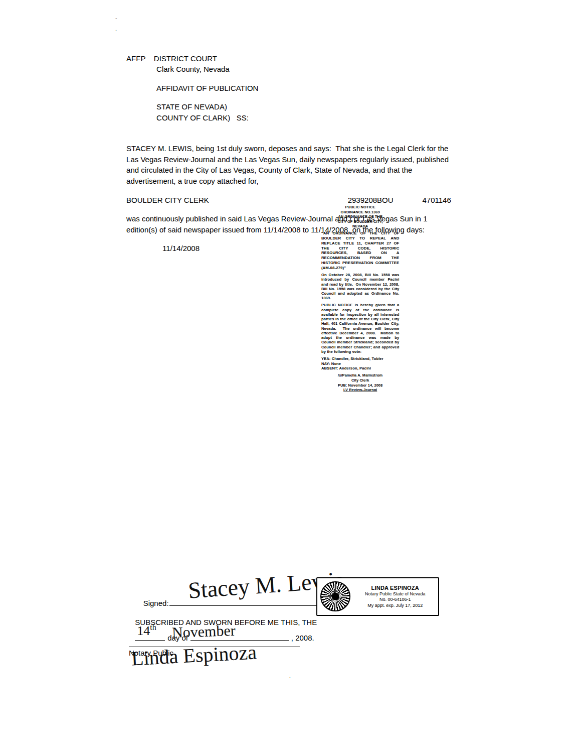-
.
AFFP
DISTRICT COURT
Clark County, Nevada
AFFIDAVIT OF PUBLICATION
STATE OF NEVADA)
COUNTY OF CLARK) SS:
STACEY M. LEWIS, being 1st duly sworn, deposes and says: That she is the Legal Clerk for the Las Vegas Review-Journal and the Las Vegas Sun, daily newspapers regularly issued, published and circulated in the City of Las Vegas, County of Clark, State of Nevada, and that the advertisement, a true copy attached for,
BOULDER CITY CLERK
2939208BOU
4701146
was continuously published in said Las Vegas Review-Journal and / or Las Vegas Sun in 1 edition(s) of said newspaper issued from 11/14/2008 to 11/14/2008, on the following days:
11/14/2008
PUBLIC NOTICE
ORDINANCE NO.1369
AN ORDINANCE OF THE
CITY OF BOULDER CITY,
NEVADA
"AN ORDINANCE OF THE CITY OF BOULDER CITY TO REPEAL AND REPLACE TITLE 11, CHAPTER 27 OF THE CITY CODE, HISTORIC RESOURCES, BASED ON A RECOMMENDATION FROM THE HISTORIC PRESERVATION COMMITTEE (AM-08-279)"
On October 28, 2008, Bill No. 1558 was introduced by Council member Pacini and read by title. On November 12, 2008, Bill No. 1558 was considered by the City Council and adopted as Ordinance No. 1369.
PUBLIC NOTICE is hereby given that a complete copy of the ordinance is available for inspection by all interested parties in the office of the City Clerk, City Hall, 401 California Avenue, Boulder City, Nevada. The ordinance will become effective December 4, 2008. Motion to adopt the ordinance was made by Council member Strickland; seconded by Council member Chandler; and approved by the following vote:
YEA: Chandler, Strickland, Tobler
NAY: None
ABSENT: Anderson, Pacini
/s/Pamella A. Malmstrom
City Clerk
PUB: November 14, 2008
LV Review-Journal
Stacey M. Lewis
Signed:
SUBSCRIBED AND SWORN BEFORE ME THIS, THE
day of
, 2008.
14th
November
Linda Espinoza
Notary Public
LINDA ESPINOZA
Notary Public State of Nevada
No. 00-64106-1
My appt. exp. July 17, 2012
.